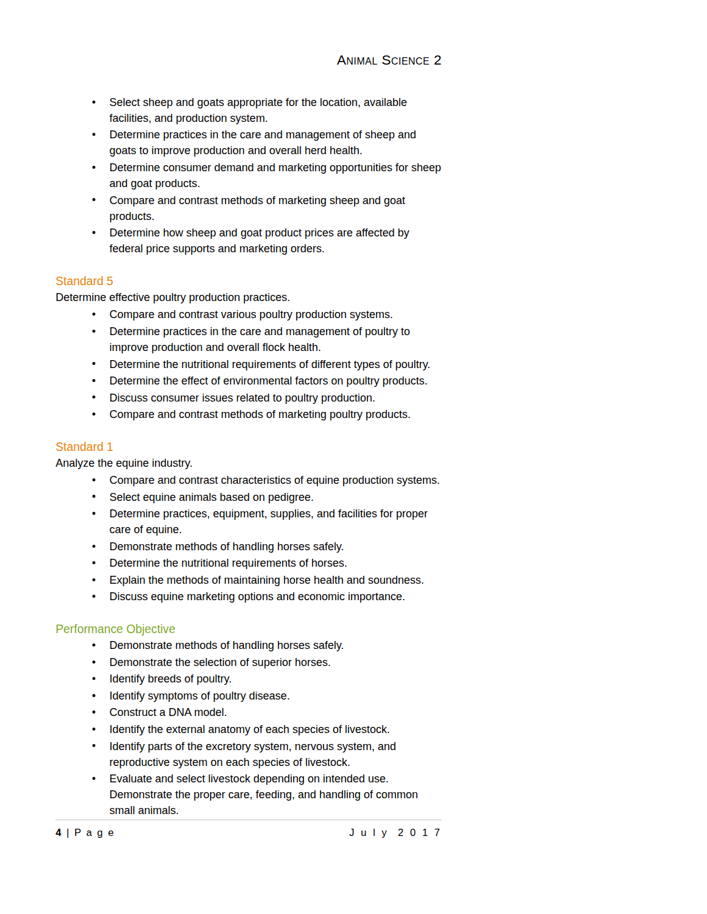Animal Science 2
Select sheep and goats appropriate for the location, available facilities, and production system.
Determine practices in the care and management of sheep and goats to improve production and overall herd health.
Determine consumer demand and marketing opportunities for sheep and goat products.
Compare and contrast methods of marketing sheep and goat products.
Determine how sheep and goat product prices are affected by federal price supports and marketing orders.
Standard 5
Determine effective poultry production practices.
Compare and contrast various poultry production systems.
Determine practices in the care and management of poultry to improve production and overall flock health.
Determine the nutritional requirements of different types of poultry.
Determine the effect of environmental factors on poultry products.
Discuss consumer issues related to poultry production.
Compare and contrast methods of marketing poultry products.
Standard 1
Analyze the equine industry.
Compare and contrast characteristics of equine production systems.
Select equine animals based on pedigree.
Determine practices, equipment, supplies, and facilities for proper care of equine.
Demonstrate methods of handling horses safely.
Determine the nutritional requirements of horses.
Explain the methods of maintaining horse health and soundness.
Discuss equine marketing options and economic importance.
Performance Objective
Demonstrate methods of handling horses safely.
Demonstrate the selection of superior horses.
Identify breeds of poultry.
Identify symptoms of poultry disease.
Construct a DNA model.
Identify the external anatomy of each species of livestock.
Identify parts of the excretory system, nervous system, and reproductive system on each species of livestock.
Evaluate and select livestock depending on intended use. Demonstrate the proper care, feeding, and handling of common small animals.
4 | P a g e
J u l y 2 0 1 7